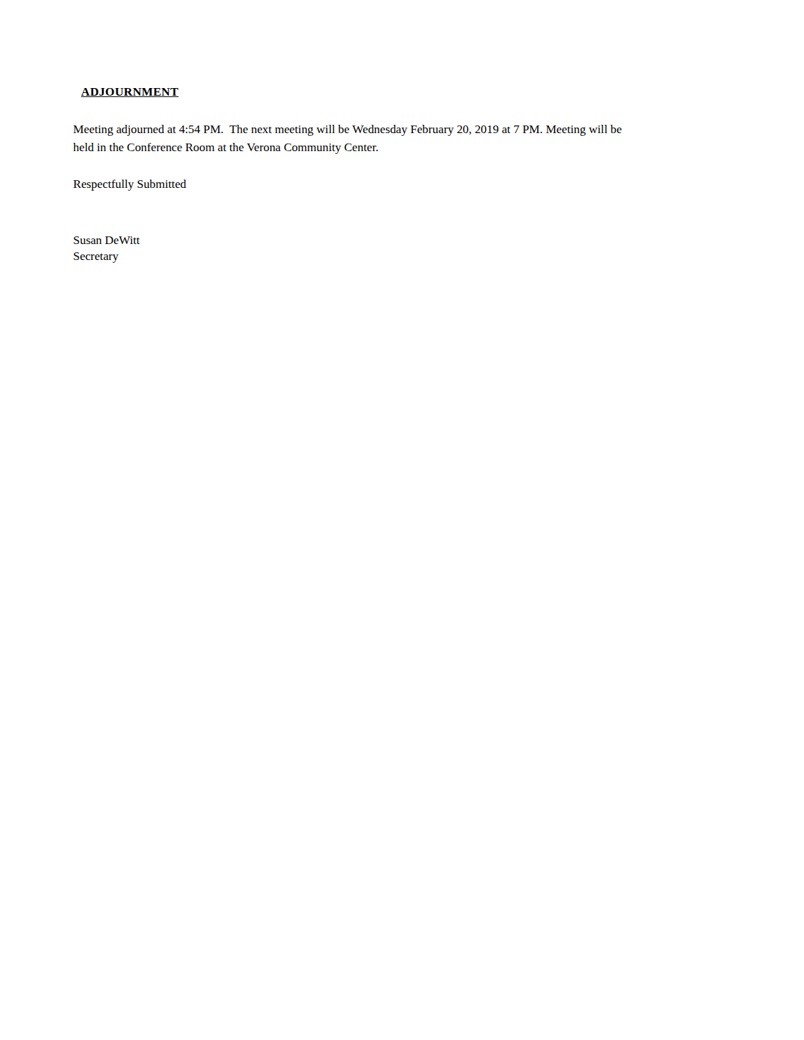ADJOURNMENT
Meeting adjourned at 4:54 PM. The next meeting will be Wednesday February 20, 2019 at 7 PM. Meeting will be held in the Conference Room at the Verona Community Center.
Respectfully Submitted
Susan DeWitt
Secretary